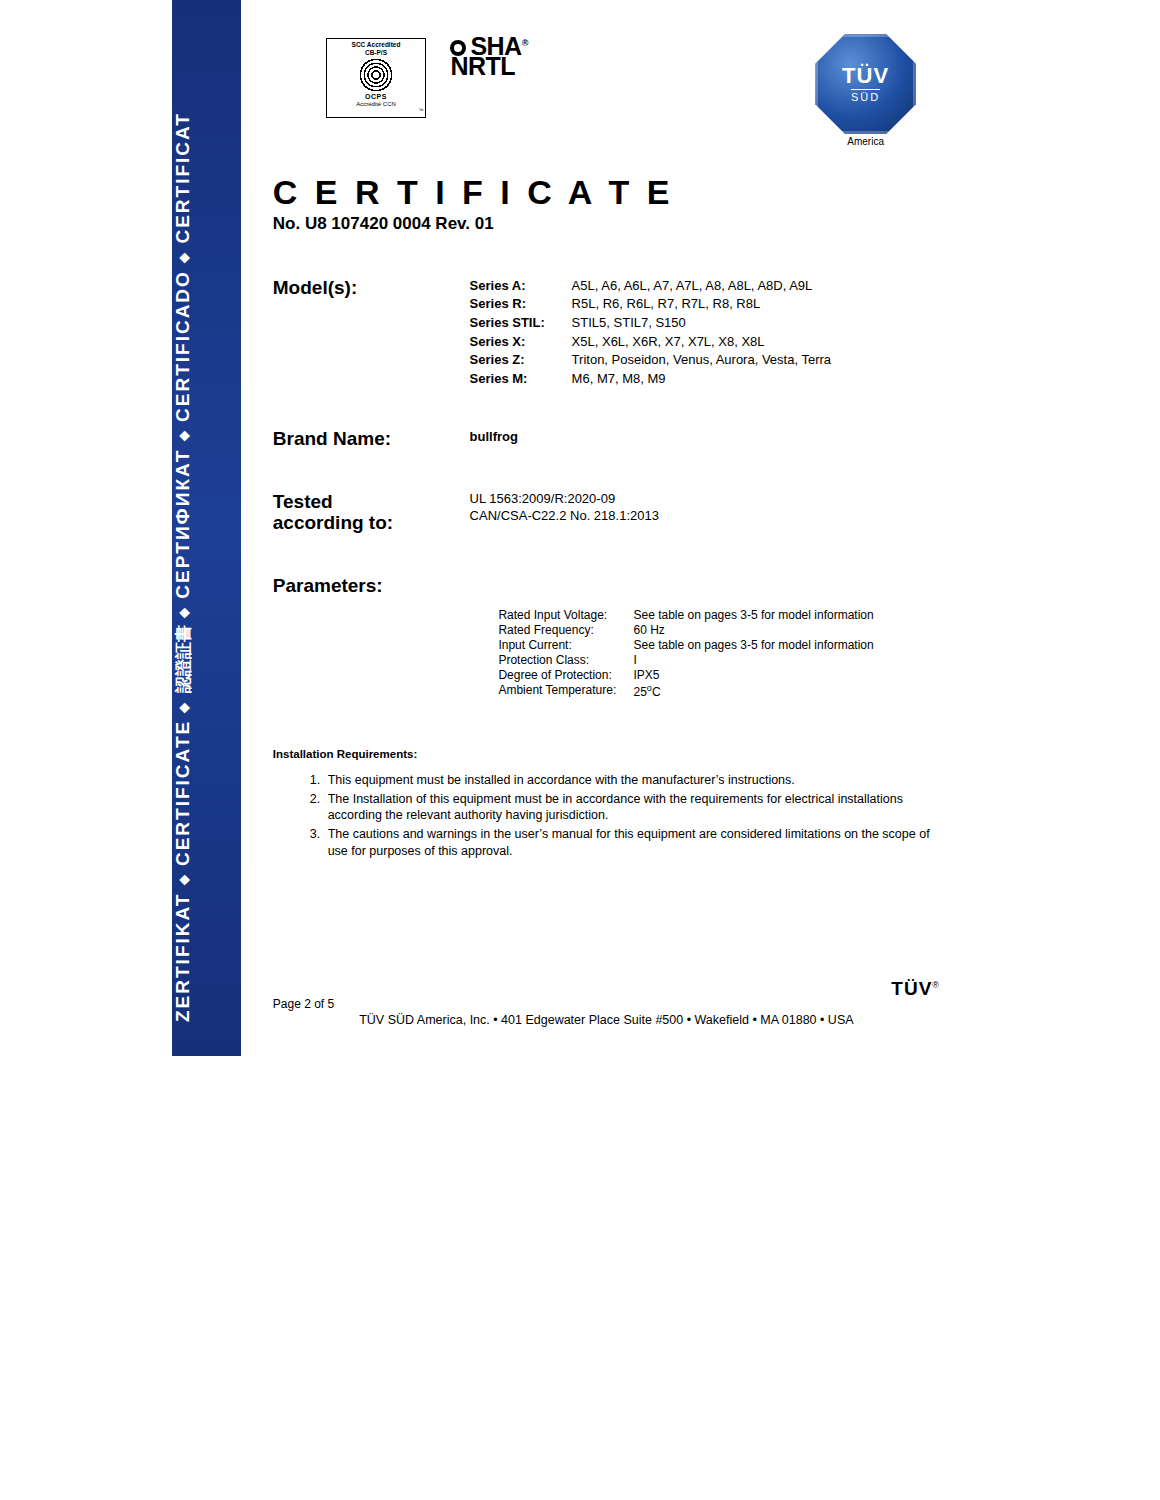ZERTIFIKAT ◆ CERTIFICATE ◆ 認證証書 ◆ CEPTИФИКАТ ◆ CERTIFICADO ◆ CERTIFICAT
SCC Accredited
CB-P/S
OCPS
Accrédité CCN
™
SHA®
NRTL
TÜV
SÜD
America
C E R T I F I C A T E
No. U8 107420 0004 Rev. 01
Model(s):
| Series A: | A5L, A6, A6L, A7, A7L, A8, A8L, A8D, A9L |
| Series R: | R5L, R6, R6L, R7, R7L, R8, R8L |
| Series STIL: | STIL5, STIL7, S150 |
| Series X: | X5L, X6L, X6R, X7, X7L, X8, X8L |
| Series Z: | Triton, Poseidon, Venus, Aurora, Vesta, Terra |
| Series M: | M6, M7, M8, M9 |
Brand Name:
bullfrog
Tested
according to:
UL 1563:2009/R:2020-09
CAN/CSA-C22.2 No. 218.1:2013
Parameters:
| Rated Input Voltage: | See table on pages 3-5 for model information |
| Rated Frequency: | 60 Hz |
| Input Current: | See table on pages 3-5 for model information |
| Protection Class: | I |
| Degree of Protection: | IPX5 |
| Ambient Temperature: | 25 o C |
Installation Requirements:
This equipment must be installed in accordance with the manufacturer’s instructions.
The Installation of this equipment must be in accordance with the requirements for electrical installations according the relevant authority having jurisdiction.
The cautions and warnings in the user’s manual for this equipment are considered limitations on the scope of use for purposes of this approval.
Page 2 of 5
TÜV SÜD America, Inc. • 401 Edgewater Place Suite #500 • Wakefield • MA 01880 • USA
TÜV®